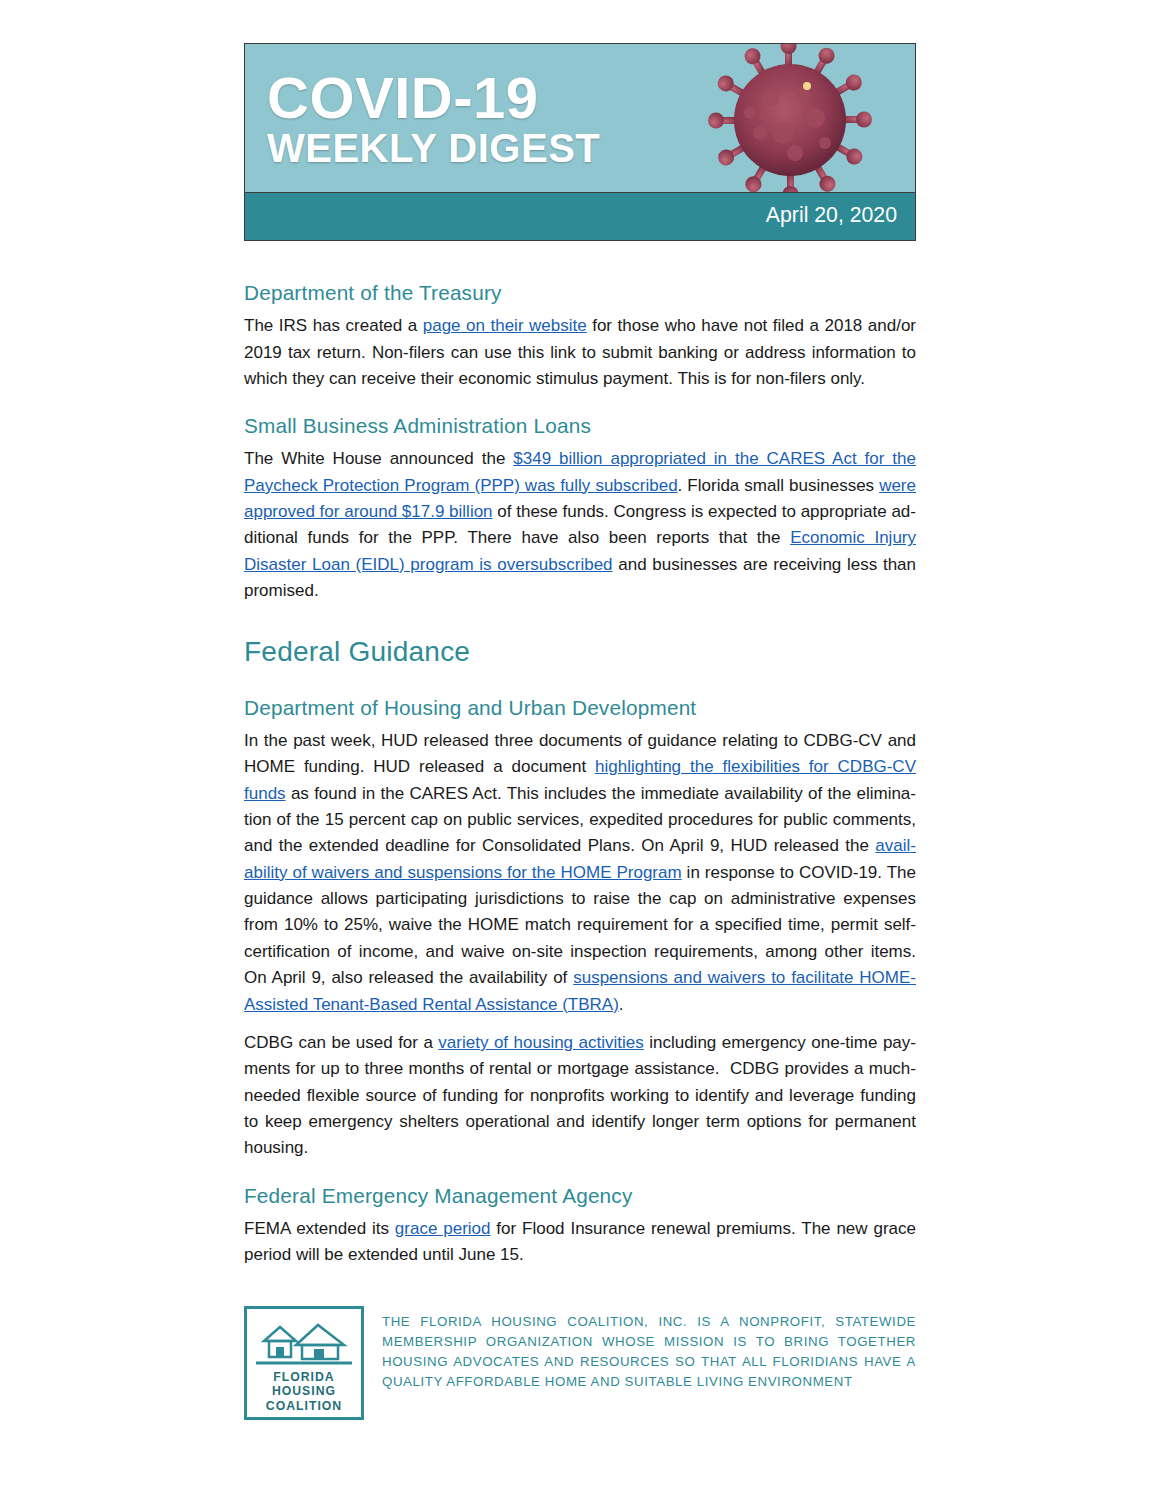COVID-19 WEEKLY DIGEST
April 20, 2020
Department of the Treasury
The IRS has created a page on their website for those who have not filed a 2018 and/or 2019 tax return. Non-filers can use this link to submit banking or address information to which they can receive their economic stimulus payment. This is for non-filers only.
Small Business Administration Loans
The White House announced the $349 billion appropriated in the CARES Act for the Paycheck Protection Program (PPP) was fully subscribed. Florida small businesses were approved for around $17.9 billion of these funds. Congress is expected to appropriate additional funds for the PPP. There have also been reports that the Economic Injury Disaster Loan (EIDL) program is oversubscribed and businesses are receiving less than promised.
Federal Guidance
Department of Housing and Urban Development
In the past week, HUD released three documents of guidance relating to CDBG-CV and HOME funding. HUD released a document highlighting the flexibilities for CDBG-CV funds as found in the CARES Act. This includes the immediate availability of the elimination of the 15 percent cap on public services, expedited procedures for public comments, and the extended deadline for Consolidated Plans. On April 9, HUD released the availability of waivers and suspensions for the HOME Program in response to COVID-19. The guidance allows participating jurisdictions to raise the cap on administrative expenses from 10% to 25%, waive the HOME match requirement for a specified time, permit self-certification of income, and waive on-site inspection requirements, among other items. On April 9, also released the availability of suspensions and waivers to facilitate HOME-Assisted Tenant-Based Rental Assistance (TBRA).
CDBG can be used for a variety of housing activities including emergency one-time payments for up to three months of rental or mortgage assistance. CDBG provides a much-needed flexible source of funding for nonprofits working to identify and leverage funding to keep emergency shelters operational and identify longer term options for permanent housing.
Federal Emergency Management Agency
FEMA extended its grace period for Flood Insurance renewal premiums. The new grace period will be extended until June 15.
FLORIDA
HOUSING
COALITION
The Florida Housing Coalition, Inc. is a nonprofit, statewide membership organization whose mission is to bring together housing advocates and resources so that all Floridians have a quality affordable home and suitable living environment